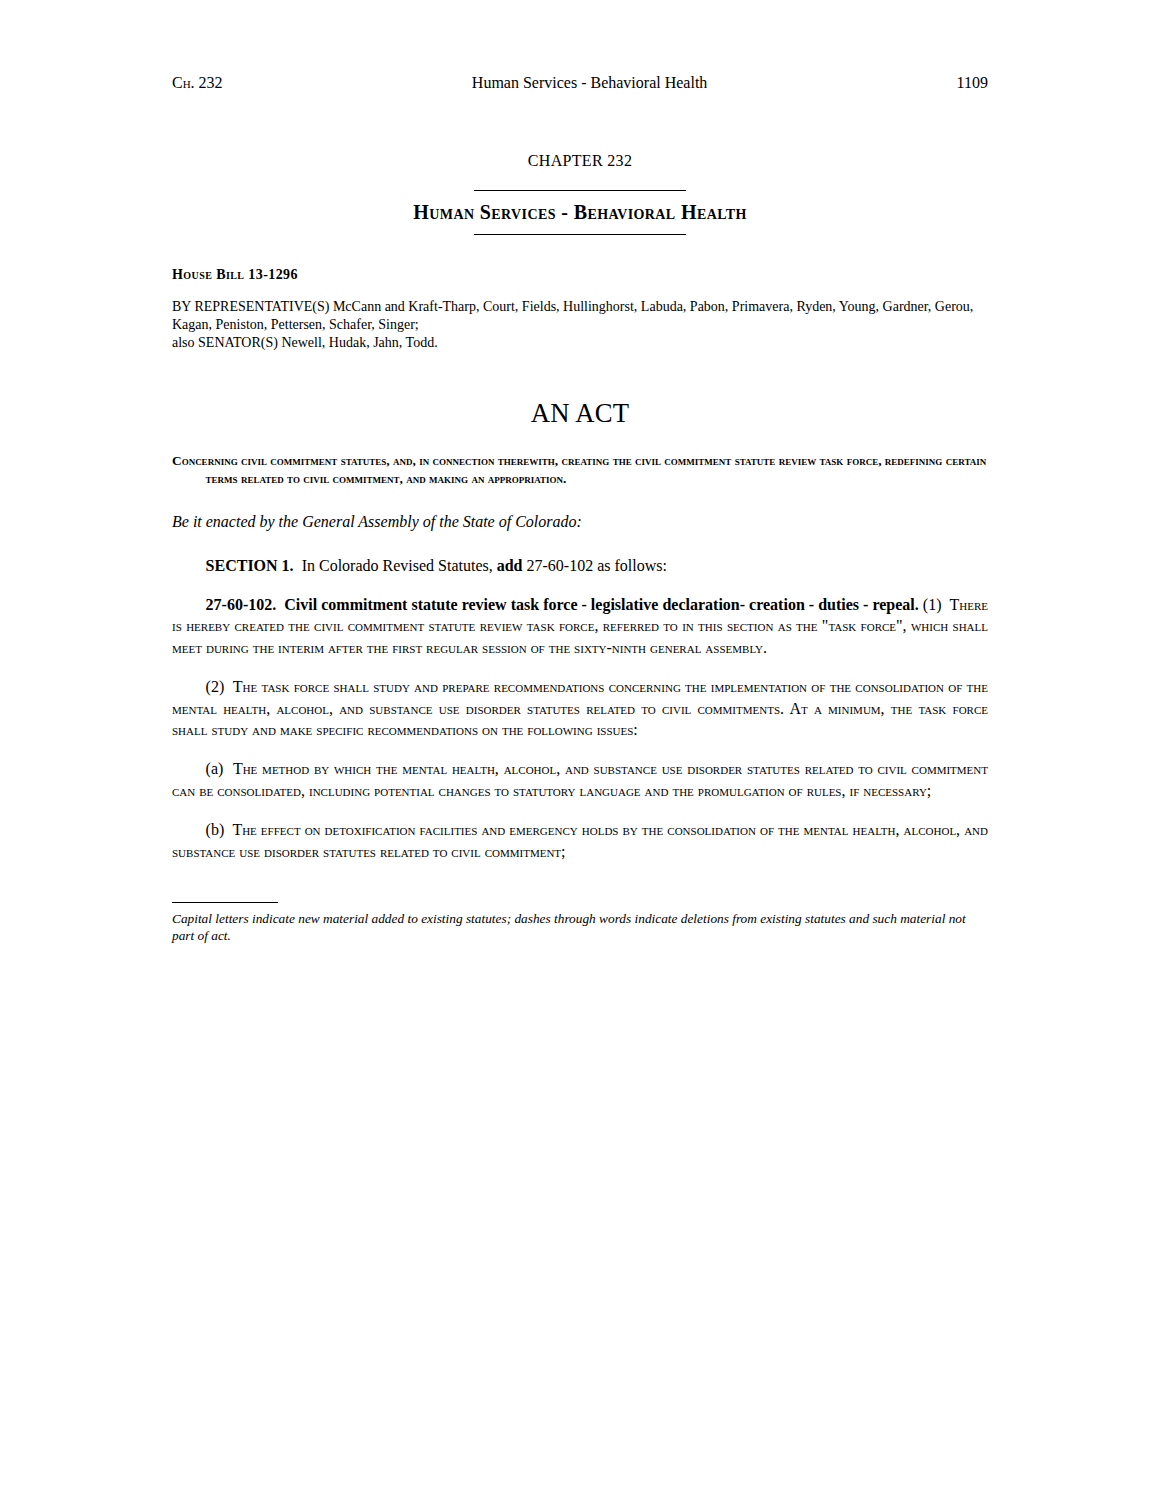Ch. 232 Human Services - Behavioral Health 1109
CHAPTER 232
Human Services - Behavioral Health
House Bill 13-1296
BY REPRESENTATIVE(S) McCann and Kraft-Tharp, Court, Fields, Hullinghorst, Labuda, Pabon, Primavera, Ryden, Young, Gardner, Gerou, Kagan, Peniston, Pettersen, Schafer, Singer;
also SENATOR(S) Newell, Hudak, Jahn, Todd.
AN ACT
Concerning civil commitment statutes, and, in connection therewith, creating the civil commitment statute review task force, redefining certain terms related to civil commitment, and making an appropriation.
Be it enacted by the General Assembly of the State of Colorado:
SECTION 1. In Colorado Revised Statutes, add 27-60-102 as follows:
27-60-102. Civil commitment statute review task force - legislative declaration- creation - duties - repeal. (1) There is hereby created the civil commitment statute review task force, referred to in this section as the "task force", which shall meet during the interim after the first regular session of the sixty-ninth general assembly.
(2) The task force shall study and prepare recommendations concerning the implementation of the consolidation of the mental health, alcohol, and substance use disorder statutes related to civil commitments. At a minimum, the task force shall study and make specific recommendations on the following issues:
(a) The method by which the mental health, alcohol, and substance use disorder statutes related to civil commitment can be consolidated, including potential changes to statutory language and the promulgation of rules, if necessary;
(b) The effect on detoxification facilities and emergency holds by the consolidation of the mental health, alcohol, and substance use disorder statutes related to civil commitment;
Capital letters indicate new material added to existing statutes; dashes through words indicate deletions from existing statutes and such material not part of act.